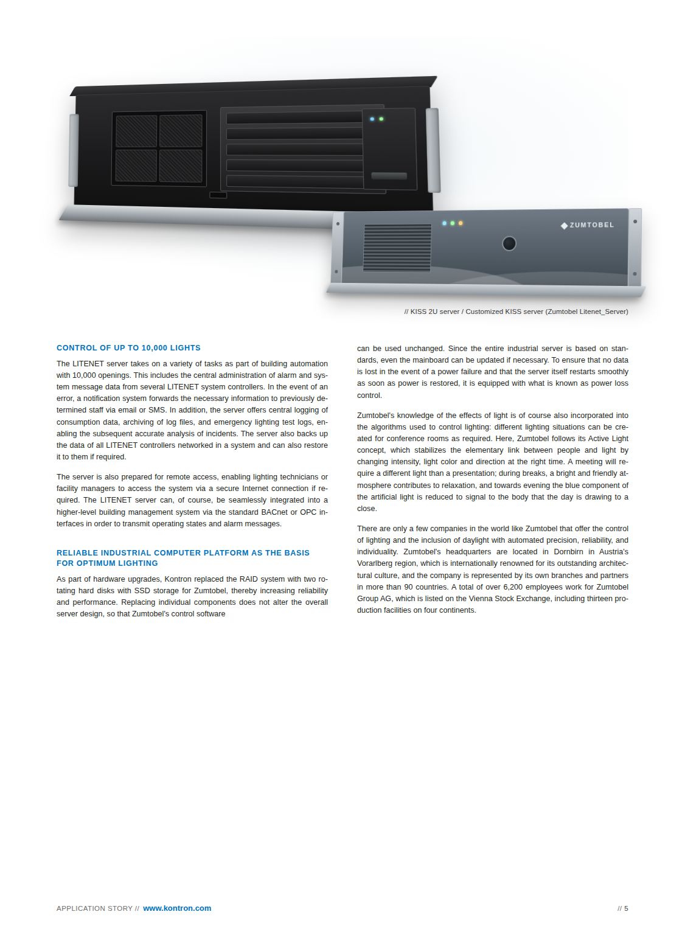ZUMTOBEL
// KISS 2U server / Customized KISS server (Zumtobel Litenet_Server)
Control of up to 10,000 lights
The LITENET server takes on a variety of tasks as part of building automation with 10,000 openings. This includes the central administration of alarm and system message data from several LITENET system controllers. In the event of an error, a notification system forwards the necessary information to previously determined staff via email or SMS. In addition, the server offers central logging of consumption data, archiving of log files, and emergency lighting test logs, enabling the subsequent accurate analysis of incidents. The server also backs up the data of all LITENET controllers networked in a system and can also restore it to them if required.
The server is also prepared for remote access, enabling lighting technicians or facility managers to access the system via a secure Internet connection if required. The LITENET server can, of course, be seamlessly integrated into a higher-level building management system via the standard BACnet or OPC interfaces in order to transmit operating states and alarm messages.
Reliable industrial computer platform as the basis for optimum lighting
As part of hardware upgrades, Kontron replaced the RAID system with two rotating hard disks with SSD storage for Zumtobel, thereby increasing reliability and performance. Replacing individual components does not alter the overall server design, so that Zumtobel's control software
can be used unchanged. Since the entire industrial server is based on standards, even the mainboard can be updated if necessary. To ensure that no data is lost in the event of a power failure and that the server itself restarts smoothly as soon as power is restored, it is equipped with what is known as power loss control.
Zumtobel's knowledge of the effects of light is of course also incorporated into the algorithms used to control lighting: different lighting situations can be created for conference rooms as required. Here, Zumtobel follows its Active Light concept, which stabilizes the elementary link between people and light by changing intensity, light color and direction at the right time. A meeting will require a different light than a presentation; during breaks, a bright and friendly atmosphere contributes to relaxation, and towards evening the blue component of the artificial light is reduced to signal to the body that the day is drawing to a close.
There are only a few companies in the world like Zumtobel that offer the control of lighting and the inclusion of daylight with automated precision, reliability, and individuality. Zumtobel's headquarters are located in Dornbirn in Austria's Vorarlberg region, which is internationally renowned for its outstanding architectural culture, and the company is represented by its own branches and partners in more than 90 countries. A total of over 6,200 employees work for Zumtobel Group AG, which is listed on the Vienna Stock Exchange, including thirteen production facilities on four continents.
Application Story //www.kontron.com
// 5